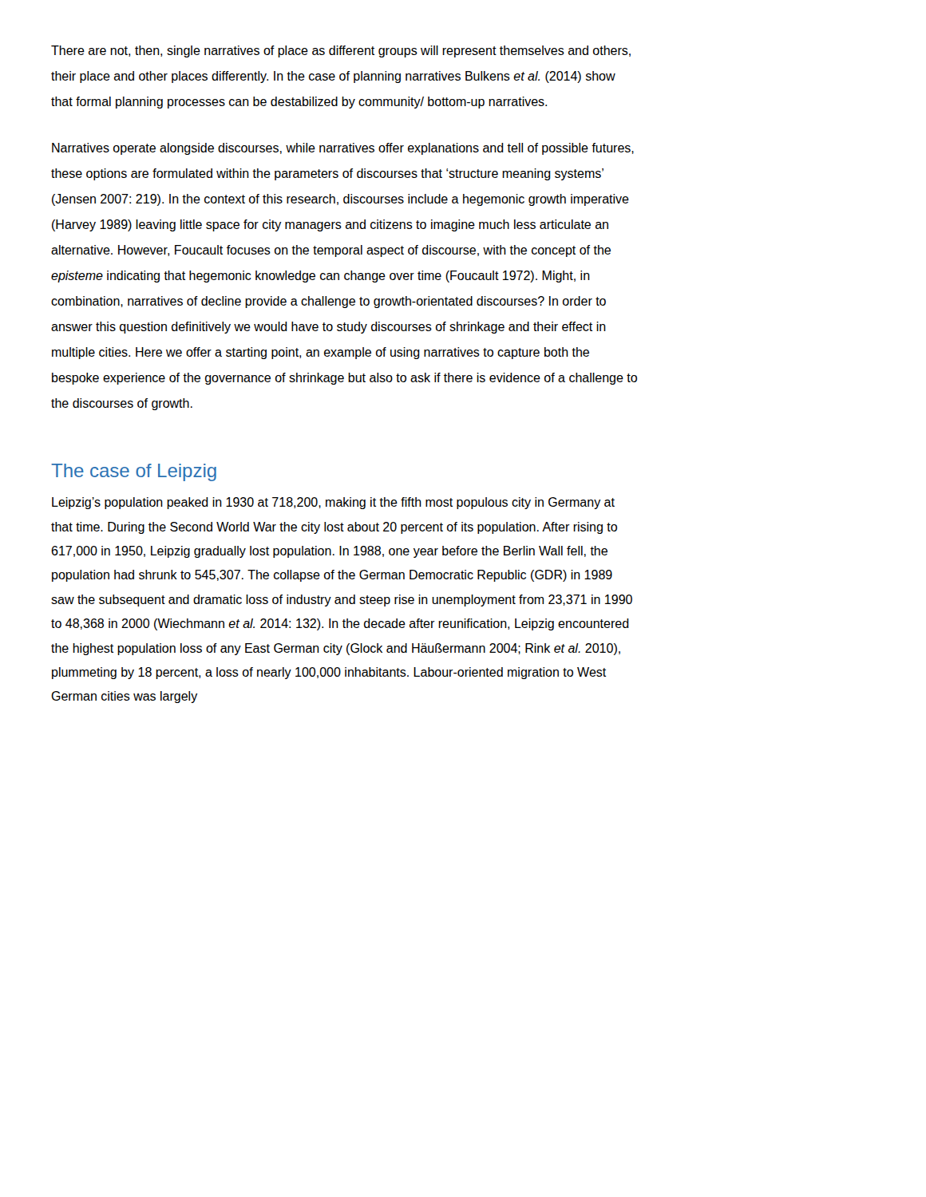There are not, then, single narratives of place as different groups will represent themselves and others, their place and other places differently. In the case of planning narratives Bulkens et al. (2014) show that formal planning processes can be destabilized by community/ bottom-up narratives.
Narratives operate alongside discourses, while narratives offer explanations and tell of possible futures, these options are formulated within the parameters of discourses that ‘structure meaning systems’ (Jensen 2007: 219). In the context of this research, discourses include a hegemonic growth imperative (Harvey 1989) leaving little space for city managers and citizens to imagine much less articulate an alternative. However, Foucault focuses on the temporal aspect of discourse, with the concept of the episteme indicating that hegemonic knowledge can change over time (Foucault 1972). Might, in combination, narratives of decline provide a challenge to growth-orientated discourses? In order to answer this question definitively we would have to study discourses of shrinkage and their effect in multiple cities. Here we offer a starting point, an example of using narratives to capture both the bespoke experience of the governance of shrinkage but also to ask if there is evidence of a challenge to the discourses of growth.
The case of Leipzig
Leipzig’s population peaked in 1930 at 718,200, making it the fifth most populous city in Germany at that time. During the Second World War the city lost about 20 percent of its population. After rising to 617,000 in 1950, Leipzig gradually lost population. In 1988, one year before the Berlin Wall fell, the population had shrunk to 545,307. The collapse of the German Democratic Republic (GDR) in 1989 saw the subsequent and dramatic loss of industry and steep rise in unemployment from 23,371 in 1990 to 48,368 in 2000 (Wiechmann et al. 2014: 132). In the decade after reunification, Leipzig encountered the highest population loss of any East German city (Glock and Häußermann 2004; Rink et al. 2010), plummeting by 18 percent, a loss of nearly 100,000 inhabitants. Labour-oriented migration to West German cities was largely